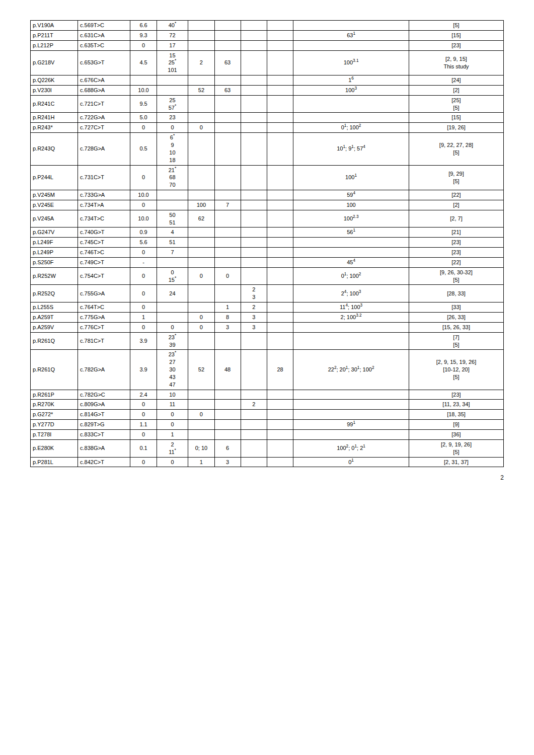| p.V190A | c.569T>C | 6.6 | 40 * | | | | | | [5] |
| p.P211T | c.631C>A | 9.3 | 72 | | | | | 63 1 | [15] |
| p.L212P | c.635T>C | 0 | 17 | | | | | | [23] |
| p.G218V | c.653G>T | 4.5 | 15 25 * 101 | 2 | 63 | | | 100 3.1 | [2, 9, 15] This study |
| p.Q226K | c.676C>A | | | | | | | 1 6 | [24] |
| p.V230I | c.688G>A | 10.0 | | 52 | 63 | | | 100 3 | [2] |
| p.R241C | c.721C>T | 9.5 | 25 57 * | | | | | | [25] [5] |
| p.R241H | c.722G>A | 5.0 | 23 | | | | | | [15] |
| p.R243* | c.727C>T | 0 | 0 | 0 | | | | 0 1 ; 100 2 | [19, 26] |
| p.R243Q | c.728G>A | 0.5 | 6 * 9 10 18 | | | | | 10 1 ; 9 1 ; 57 4 | [9, 22, 27, 28] [5] |
| p.P244L | c.731C>T | 0 | 21 * 68 70 | | | | | 100 1 | [9, 29] [5] |
| p.V245M | c.733G>A | 10.0 | | | | | | 59 4 | [22] |
| p.V245E | c.734T>A | 0 | | 100 | 7 | | | 100 | [2] |
| p.V245A | c.734T>C | 10.0 | 50 51 | 62 | | | | 100 2.3 | [2, 7] |
| p.G247V | c.740G>T | 0.9 | 4 | | | | | 56 1 | [21] |
| p.L249F | c.745C>T | 5.6 | 51 | | | | | | [23] |
| p.L249P | c.746T>C | 0 | 7 | | | | | | [23] |
| p.S250F | c.749C>T | - | | | | | | 45 4 | [22] |
| p.R252W | c.754C>T | 0 | 0 15 * | 0 | 0 | | | 0 1 ; 100 2 | [9, 26, 30-32] [5] |
| p.R252Q | c.755G>A | 0 | 24 | | | 2 3 | | 2 4 ; 100 3 | [28, 33] |
| p.L255S | c.764T>C | 0 | | | 1 | 2 | | 11 4 ; 100 3 | [33] |
| p.A259T | c.775G>A | 1 | | 0 | 8 | 3 | | 2; 100 3.2 | [26, 33] |
| p.A259V | c.776C>T | 0 | 0 | 0 | 3 | 3 | | | [15, 26, 33] |
| p.R261Q | c.781C>T | 3.9 | 23 * 39 | | | | | | [7] [5] |
| p.R261Q | c.782G>A | 3.9 | 23 * 27 30 43 47 | 52 | 48 | | 28 | 22 2 ; 20 1 ; 30 1 ; 100 2 | [2, 9, 15, 19, 26] [10-12, 20] [5] |
| p.R261P | c.782G>C | 2.4 | 10 | | | | | | [23] |
| p.R270K | c.809G>A | 0 | 11 | | | 2 | | | [11, 23, 34] |
| p.G272* | c.814G>T | 0 | 0 | 0 | | | | | [18, 35] |
| p.Y277D | c.829T>G | 1.1 | 0 | | | | | 99 1 | [9] |
| p.T278I | c.833C>T | 0 | 1 | | | | | | [36] |
| p.E280K | c.838G>A | 0.1 | 2 11 * | 0; 10 | 6 | | | 100 2 ; 0 1 ; 2 1 | [2, 9, 19, 26] [5] |
| p.P281L | c.842C>T | 0 | 0 | 1 | 3 | | | 0 1 | [2, 31, 37] |
2